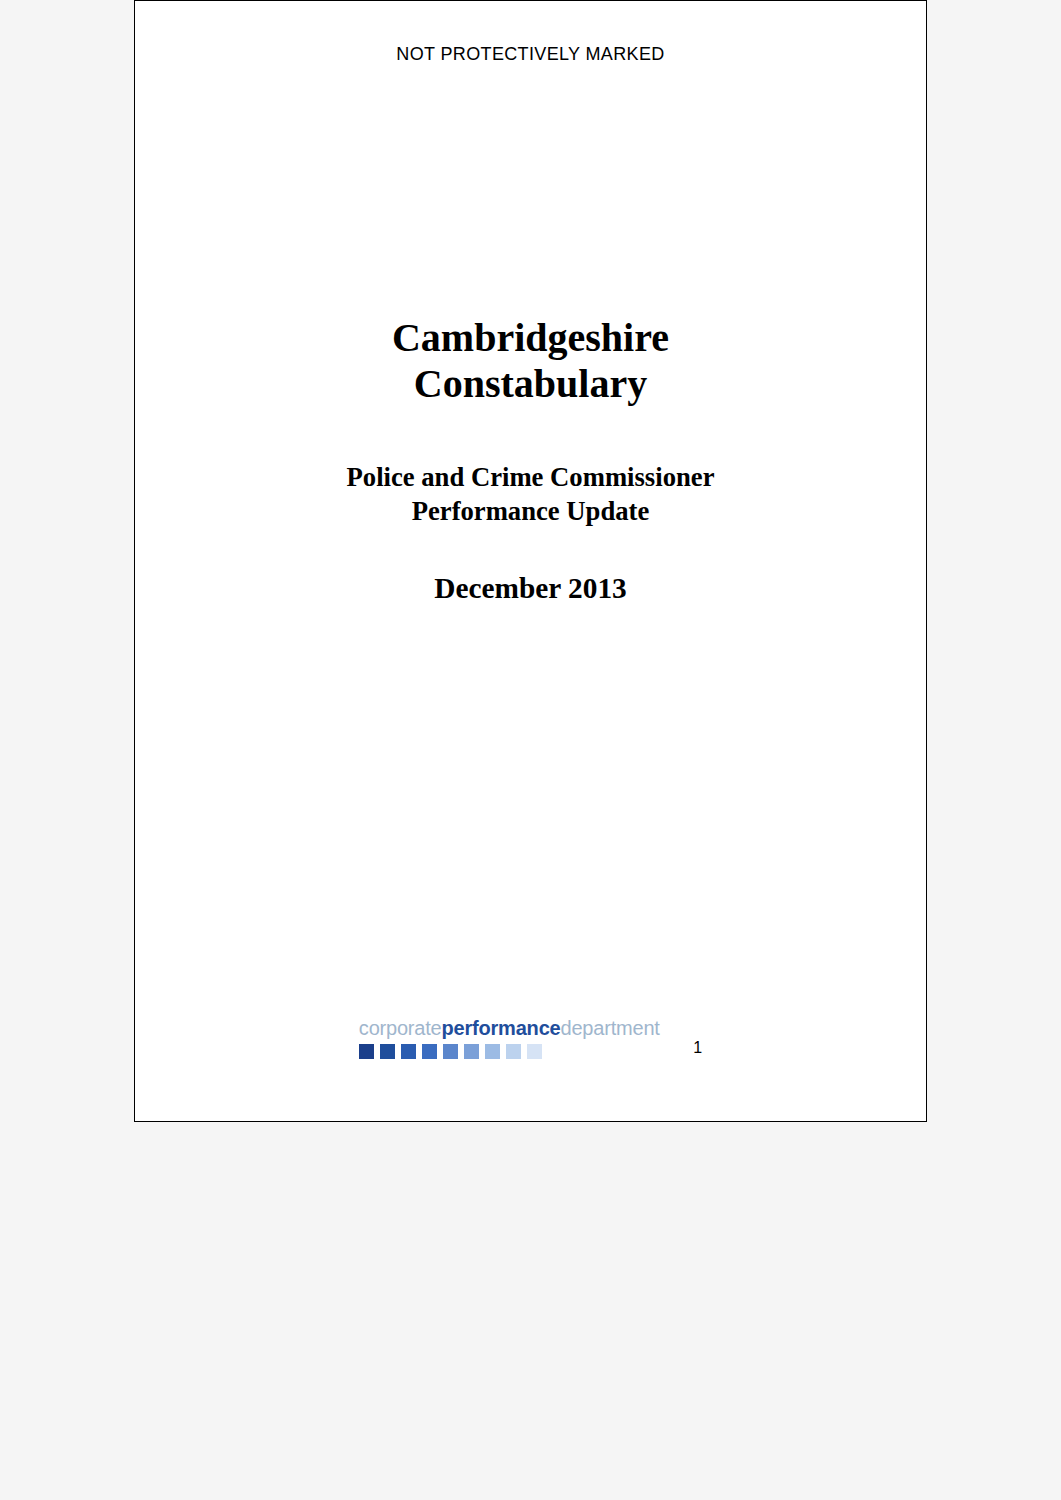NOT PROTECTIVELY MARKED
Cambridgeshire
Constabulary
Police and Crime Commissioner
Performance Update
December 2013
corporate performance department
1